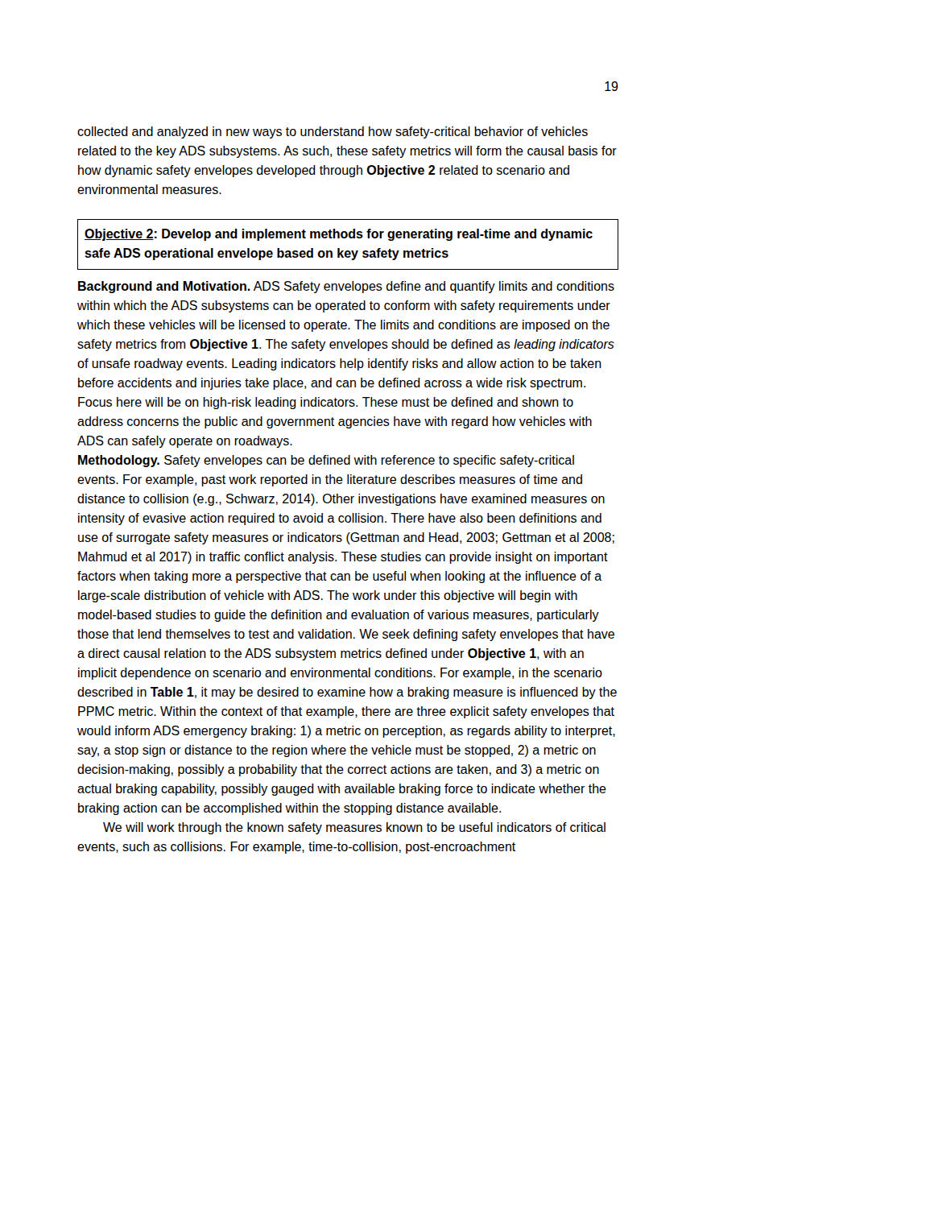19
collected and analyzed in new ways to understand how safety-critical behavior of vehicles related to the key ADS subsystems. As such, these safety metrics will form the causal basis for how dynamic safety envelopes developed through Objective 2 related to scenario and environmental measures.
Objective 2: Develop and implement methods for generating real-time and dynamic safe ADS operational envelope based on key safety metrics
Background and Motivation. ADS Safety envelopes define and quantify limits and conditions within which the ADS subsystems can be operated to conform with safety requirements under which these vehicles will be licensed to operate. The limits and conditions are imposed on the safety metrics from Objective 1. The safety envelopes should be defined as leading indicators of unsafe roadway events. Leading indicators help identify risks and allow action to be taken before accidents and injuries take place, and can be defined across a wide risk spectrum. Focus here will be on high-risk leading indicators. These must be defined and shown to address concerns the public and government agencies have with regard how vehicles with ADS can safely operate on roadways.
Methodology. Safety envelopes can be defined with reference to specific safety-critical events. For example, past work reported in the literature describes measures of time and distance to collision (e.g., Schwarz, 2014). Other investigations have examined measures on intensity of evasive action required to avoid a collision. There have also been definitions and use of surrogate safety measures or indicators (Gettman and Head, 2003; Gettman et al 2008; Mahmud et al 2017) in traffic conflict analysis. These studies can provide insight on important factors when taking more a perspective that can be useful when looking at the influence of a large-scale distribution of vehicle with ADS. The work under this objective will begin with model-based studies to guide the definition and evaluation of various measures, particularly those that lend themselves to test and validation. We seek defining safety envelopes that have a direct causal relation to the ADS subsystem metrics defined under Objective 1, with an implicit dependence on scenario and environmental conditions. For example, in the scenario described in Table 1, it may be desired to examine how a braking measure is influenced by the PPMC metric. Within the context of that example, there are three explicit safety envelopes that would inform ADS emergency braking: 1) a metric on perception, as regards ability to interpret, say, a stop sign or distance to the region where the vehicle must be stopped, 2) a metric on decision-making, possibly a probability that the correct actions are taken, and 3) a metric on actual braking capability, possibly gauged with available braking force to indicate whether the braking action can be accomplished within the stopping distance available.
We will work through the known safety measures known to be useful indicators of critical events, such as collisions. For example, time-to-collision, post-encroachment